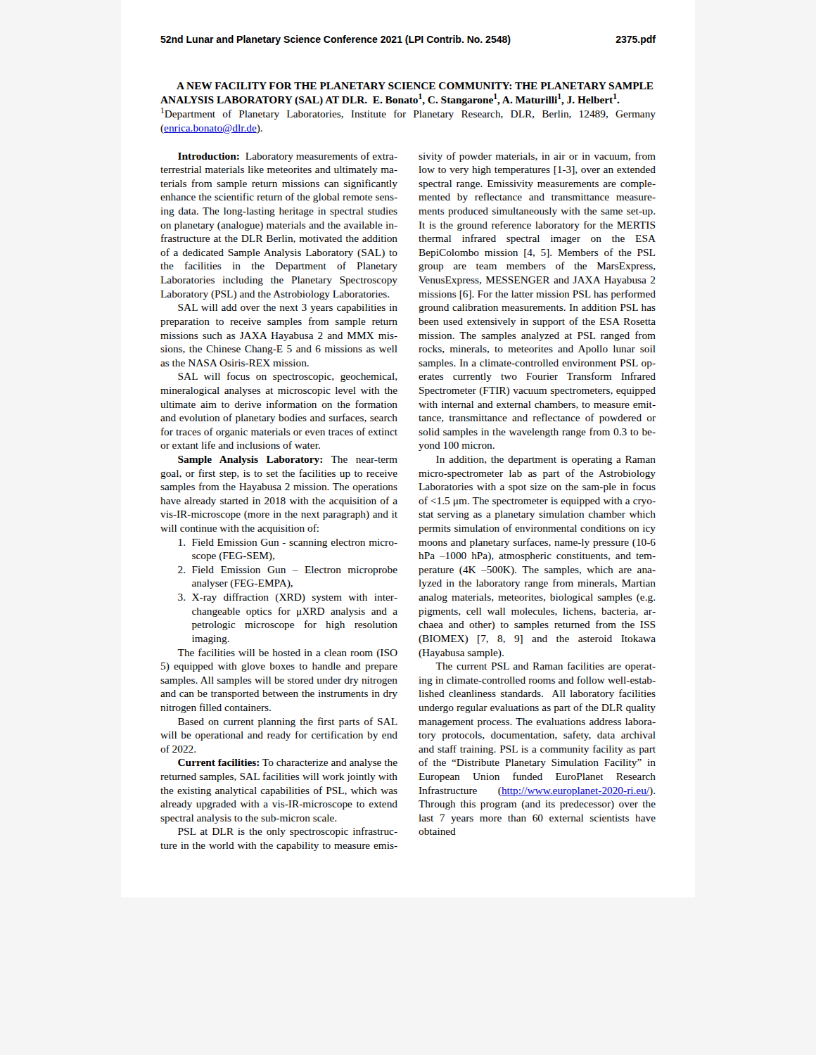52nd Lunar and Planetary Science Conference 2021 (LPI Contrib. No. 2548) 2375.pdf
A new facility for the planetary science community: the planetary sample analysis laboratory (SAL) at DLR. E. Bonato1, C. Stangarone1, A. Maturilli1, J. Helbert1.
1Department of Planetary Laboratories, Institute for Planetary Research, DLR, Berlin, 12489, Germany (enrica.bonato@dlr.de).
Introduction: Laboratory measurements of extra-terrestrial materials like meteorites and ultimately materials from sample return missions can significantly enhance the scientific return of the global remote sensing data. The long-lasting heritage in spectral studies on planetary (analogue) materials and the available infrastructure at the DLR Berlin, motivated the addition of a dedicated Sample Analysis Laboratory (SAL) to the facilities in the Department of Planetary Laboratories including the Planetary Spectroscopy Laboratory (PSL) and the Astrobiology Laboratories.
SAL will add over the next 3 years capabilities in preparation to receive samples from sample return missions such as JAXA Hayabusa 2 and MMX missions, the Chinese Chang-E 5 and 6 missions as well as the NASA Osiris-REX mission.
SAL will focus on spectroscopic, geochemical, mineralogical analyses at microscopic level with the ultimate aim to derive information on the formation and evolution of planetary bodies and surfaces, search for traces of organic materials or even traces of extinct or extant life and inclusions of water.
Sample Analysis Laboratory: The near-term goal, or first step, is to set the facilities up to receive samples from the Hayabusa 2 mission. The operations have already started in 2018 with the acquisition of a vis-IR-microscope (more in the next paragraph) and it will continue with the acquisition of:
Field Emission Gun - scanning electron microscope (FEG-SEM),
Field Emission Gun – Electron microprobe analyser (FEG-EMPA),
X-ray diffraction (XRD) system with interchangeable optics for μXRD analysis and a petrologic microscope for high resolution imaging.
The facilities will be hosted in a clean room (ISO 5) equipped with glove boxes to handle and prepare samples. All samples will be stored under dry nitrogen and can be transported between the instruments in dry nitrogen filled containers.
Based on current planning the first parts of SAL will be operational and ready for certification by end of 2022.
Current facilities: To characterize and analyse the returned samples, SAL facilities will work jointly with the existing analytical capabilities of PSL, which was already upgraded with a vis-IR-microscope to extend spectral analysis to the sub-micron scale.
PSL at DLR is the only spectroscopic infrastructure in the world with the capability to measure emissivity of powder materials, in air or in vacuum, from low to very high temperatures [1-3], over an extended spectral range. Emissivity measurements are complemented by reflectance and transmittance measurements produced simultaneously with the same set-up. It is the ground reference laboratory for the MERTIS thermal infrared spectral imager on the ESA BepiColombo mission [4, 5]. Members of the PSL group are team members of the MarsExpress, VenusExpress, MESSENGER and JAXA Hayabusa 2 missions [6]. For the latter mission PSL has performed ground calibration measurements. In addition PSL has been used extensively in support of the ESA Rosetta mission. The samples analyzed at PSL ranged from rocks, minerals, to meteorites and Apollo lunar soil samples. In a climate-controlled environment PSL operates currently two Fourier Transform Infrared Spectrometer (FTIR) vacuum spectrometers, equipped with internal and external chambers, to measure emittance, transmittance and reflectance of powdered or solid samples in the wavelength range from 0.3 to beyond 100 micron.
In addition, the department is operating a Raman micro-spectrometer lab as part of the Astrobiology Laboratories with a spot size on the sam-ple in focus of <1.5 μm. The spectrometer is equipped with a cryostat serving as a planetary simulation chamber which permits simulation of environmental conditions on icy moons and planetary surfaces, name-ly pressure (10-6 hPa –1000 hPa), atmospheric constituents, and temperature (4K –500K). The samples, which are analyzed in the laboratory range from minerals, Martian analog materials, meteorites, biological samples (e.g. pigments, cell wall molecules, lichens, bacteria, archaea and other) to samples returned from the ISS (BIOMEX) [7, 8, 9] and the asteroid Itokawa (Hayabusa sample).
The current PSL and Raman facilities are operating in climate-controlled rooms and follow well-established cleanliness standards. All laboratory facilities undergo regular evaluations as part of the DLR quality management process. The evaluations address laboratory protocols, documentation, safety, data archival and staff training. PSL is a community facility as part of the “Distribute Planetary Simulation Facility” in European Union funded EuroPlanet Research Infrastructure (http://www.europlanet-2020-ri.eu/). Through this program (and its predecessor) over the last 7 years more than 60 external scientists have obtained